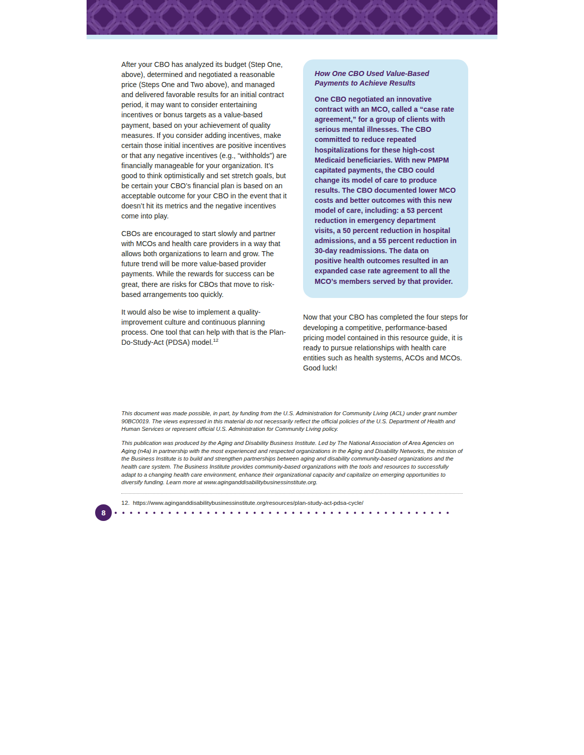After your CBO has analyzed its budget (Step One, above), determined and negotiated a reasonable price (Steps One and Two above), and managed and delivered favorable results for an initial contract period, it may want to consider entertaining incentives or bonus targets as a value-based payment, based on your achievement of quality measures. If you consider adding incentives, make certain those initial incentives are positive incentives or that any negative incentives (e.g., “withholds”) are financially manageable for your organization. It’s good to think optimistically and set stretch goals, but be certain your CBO’s financial plan is based on an acceptable outcome for your CBO in the event that it doesn’t hit its metrics and the negative incentives come into play.
CBOs are encouraged to start slowly and partner with MCOs and health care providers in a way that allows both organizations to learn and grow. The future trend will be more value-based provider payments. While the rewards for success can be great, there are risks for CBOs that move to risk-based arrangements too quickly.
It would also be wise to implement a quality-improvement culture and continuous planning process. One tool that can help with that is the Plan-Do-Study-Act (PDSA) model.12
How One CBO Used Value-Based Payments to Achieve Results
One CBO negotiated an innovative contract with an MCO, called a “case rate agreement,” for a group of clients with serious mental illnesses. The CBO committed to reduce repeated hospitalizations for these high-cost Medicaid beneficiaries. With new PMPM capitated payments, the CBO could change its model of care to produce results. The CBO documented lower MCO costs and better outcomes with this new model of care, including: a 53 percent reduction in emergency department visits, a 50 percent reduction in hospital admissions, and a 55 percent reduction in 30-day readmissions. The data on positive health outcomes resulted in an expanded case rate agreement to all the MCO’s members served by that provider.
Now that your CBO has completed the four steps for developing a competitive, performance-based pricing model contained in this resource guide, it is ready to pursue relationships with health care entities such as health systems, ACOs and MCOs. Good luck!
This document was made possible, in part, by funding from the U.S. Administration for Community Living (ACL) under grant number 90BC0019. The views expressed in this material do not necessarily reflect the official policies of the U.S. Department of Health and Human Services or represent official U.S. Administration for Community Living policy.
This publication was produced by the Aging and Disability Business Institute. Led by The National Association of Area Agencies on Aging (n4a) in partnership with the most experienced and respected organizations in the Aging and Disability Networks, the mission of the Business Institute is to build and strengthen partnerships between aging and disability community-based organizations and the health care system. The Business Institute provides community-based organizations with the tools and resources to successfully adapt to a changing health care environment, enhance their organizational capacity and capitalize on emerging opportunities to diversify funding. Learn more at www.aginganddisabilitybusinessinstitute.org.
12. https://www.aginganddisabilitybusinessinstitute.org/resources/plan-study-act-pdsa-cycle/
8